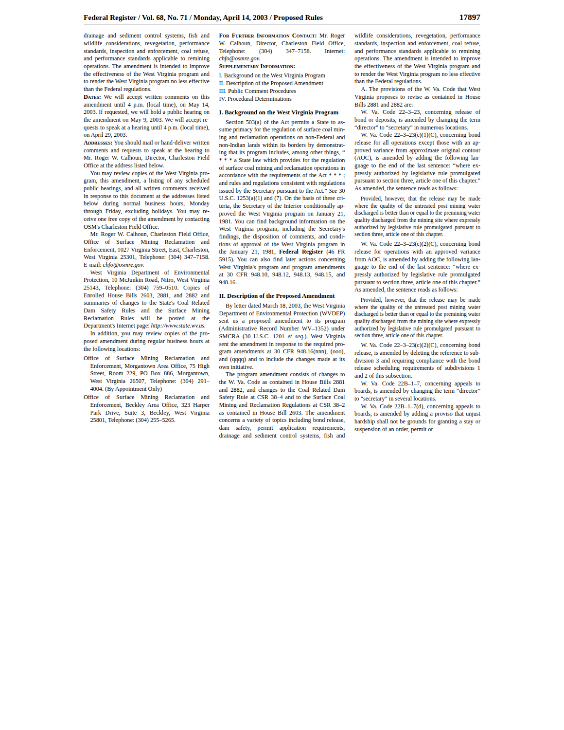Federal Register / Vol. 68, No. 71 / Monday, April 14, 2003 / Proposed Rules
17897
drainage and sediment control systems, fish and wildlife considerations, revegetation, performance standards, inspection and enforcement, coal refuse, and performance standards applicable to remining operations. The amendment is intended to improve the effectiveness of the West Virginia program and to render the West Virginia program no less effective than the Federal regulations.
Dates: We will accept written comments on this amendment until 4 p.m. (local time), on May 14, 2003. If requested, we will hold a public hearing on the amendment on May 9, 2003. We will accept requests to speak at a hearing until 4 p.m. (local time), on April 29, 2003.
Addresses: You should mail or hand-deliver written comments and requests to speak at the hearing to Mr. Roger W. Calhoun, Director, Charleston Field Office at the address listed below.
You may review copies of the West Virginia program, this amendment, a listing of any scheduled public hearings, and all written comments received in response to this document at the addresses listed below during normal business hours, Monday through Friday, excluding holidays. You may receive one free copy of the amendment by contacting OSM's Charleston Field Office.
Mr. Roger W. Calhoun, Charleston Field Office, Office of Surface Mining Reclamation and Enforcement, 1027 Virginia Street, East, Charleston, West Virginia 25301, Telephone: (304) 347–7158. E-mail: chfo@osmre.gov.
West Virginia Department of Environmental Protection, 10 McJunkin Road, Nitro, West Virginia 25143, Telephone: (304) 759–0510. Copies of Enrolled House Bills 2603, 2881, and 2882 and summaries of changes to the State's Coal Related Dam Safety Rules and the Surface Mining Reclamation Rules will be posted at the Department's Internet page: http://www.state.wv.us.
In addition, you may review copies of the proposed amendment during regular business hours at the following locations:
Office of Surface Mining Reclamation and Enforcement, Morgantown Area Office, 75 High Street, Room 229, PO Box 886, Morgantown, West Virginia 26507, Telephone: (304) 291–4004. (By Appointment Only)
Office of Surface Mining Reclamation and Enforcement, Beckley Area Office, 323 Harper Park Drive, Suite 3, Beckley, West Virginia 25801, Telephone: (304) 255–5265.
For Further Information Contact: Mr. Roger W. Calhoun, Director, Charleston Field Office, Telephone: (304) 347–7158. Internet: chfo@osmre.gov.
Supplementary Information:
I. Background on the West Virginia Program
II. Description of the Proposed Amendment
III. Public Comment Procedures
IV. Procedural Determinations
I. Background on the West Virginia Program
Section 503(a) of the Act permits a State to assume primacy for the regulation of surface coal mining and reclamation operations on non-Federal and non-Indian lands within its borders by demonstrating that its program includes, among other things, “ * * * a State law which provides for the regulation of surface coal mining and reclamation operations in accordance with the requirements of the Act * * * ; and rules and regulations consistent with regulations issued by the Secretary pursuant to the Act.” See 30 U.S.C. 1253(a)(1) and (7). On the basis of these criteria, the Secretary of the Interior conditionally approved the West Virginia program on January 21, 1981. You can find background information on the West Virginia program, including the Secretary's findings, the disposition of comments, and conditions of approval of the West Virginia program in the January 21, 1981, Federal Register (46 FR 5915). You can also find later actions concerning West Virginia's program and program amendments at 30 CFR 948.10, 948.12, 948.13, 948.15, and 948.16.
II. Description of the Proposed Amendment
By letter dated March 18, 2003, the West Virginia Department of Environmental Protection (WVDEP) sent us a proposed amendment to its program (Administrative Record Number WV–1352) under SMCRA (30 U.S.C. 1201 et seq.). West Virginia sent the amendment in response to the required program amendments at 30 CFR 948.16(nnn), (ooo), and (qqqq) and to include the changes made at its own initiative.
The program amendment consists of changes to the W. Va. Code as contained in House Bills 2881 and 2882, and changes to the Coal Related Dam Safety Rule at CSR 38–4 and to the Surface Coal Mining and Reclamation Regulations at CSR 38–2 as contained in House Bill 2603. The amendment concerns a variety of topics including bond release, dam safety, permit application requirements, drainage and sediment control systems, fish and wildlife considerations, revegetation, performance standards, inspection and enforcement, coal refuse, and performance standards applicable to remining operations. The amendment is intended to improve the effectiveness of the West Virginia program and to render the West Virginia program no less effective than the Federal regulations.
A. The provisions of the W. Va. Code that West Virginia proposes to revise as contained in House Bills 2881 and 2882 are:
W. Va. Code 22–3–23, concerning release of bond or deposits, is amended by changing the term “director” to “secretary” in numerous locations.
W. Va. Code 22–3–23(c)(1)(C), concerning bond release for all operations except those with an approved variance from approximate original contour (AOC), is amended by adding the following language to the end of the last sentence: “where expressly authorized by legislative rule promulgated pursuant to section three, article one of this chapter.” As amended, the sentence reads as follows:
Provided, however, that the release may be made where the quality of the untreated post mining water discharged is better than or equal to the premining water quality discharged from the mining site where expressly authorized by legislative rule promulgated pursuant to section three, article one of this chapter.
W. Va. Code 22–3–23(c)(2)(C), concerning bond release for operations with an approved variance from AOC, is amended by adding the following language to the end of the last sentence: “where expressly authorized by legislative rule promulgated pursuant to section three, article one of this chapter.” As amended, the sentence reads as follows:
Provided, however, that the release may be made where the quality of the untreated post mining water discharged is better than or equal to the premining water quality discharged from the mining site where expressly authorized by legislative rule promulgated pursuant to section three, article one of this chapter.
W. Va. Code 22–3–23(c)(2)(C), concerning bond release, is amended by deleting the reference to subdivision 3 and requiring compliance with the bond release scheduling requirements of subdivisions 1 and 2 of this subsection.
W. Va. Code 22B–1–7, concerning appeals to boards, is amended by changing the term “director” to “secretary” in several locations.
W. Va. Code 22B–1–7(d), concerning appeals to boards, is amended by adding a proviso that unjust hardship shall not be grounds for granting a stay or suspension of an order, permit or